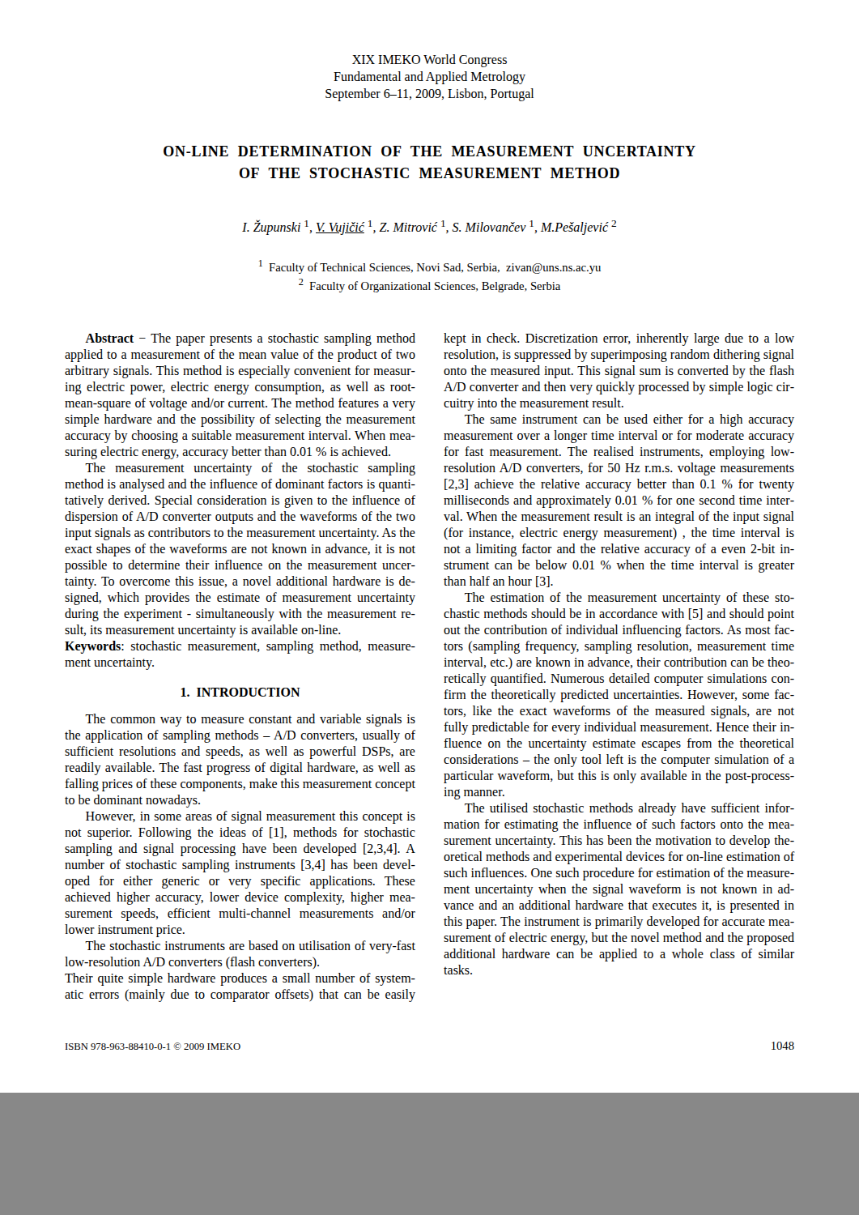XIX IMEKO World Congress
Fundamental and Applied Metrology
September 6–11, 2009, Lisbon, Portugal
ON-LINE DETERMINATION OF THE MEASUREMENT UNCERTAINTY
OF THE STOCHASTIC MEASUREMENT METHOD
I. Župunski 1, V. Vujičić 1, Z. Mitrović 1, S. Milovančev 1, M.Pešaljević 2
1 Faculty of Technical Sciences, Novi Sad, Serbia, zivan@uns.ns.ac.yu
2 Faculty of Organizational Sciences, Belgrade, Serbia
Abstract − The paper presents a stochastic sampling method applied to a measurement of the mean value of the product of two arbitrary signals. This method is especially convenient for measuring electric power, electric energy consumption, as well as root-mean-square of voltage and/or current. The method features a very simple hardware and the possibility of selecting the measurement accuracy by choosing a suitable measurement interval. When measuring electric energy, accuracy better than 0.01 % is achieved.
The measurement uncertainty of the stochastic sampling method is analysed and the influence of dominant factors is quantitatively derived. Special consideration is given to the influence of dispersion of A/D converter outputs and the waveforms of the two input signals as contributors to the measurement uncertainty. As the exact shapes of the waveforms are not known in advance, it is not possible to determine their influence on the measurement uncertainty. To overcome this issue, a novel additional hardware is designed, which provides the estimate of measurement uncertainty during the experiment - simultaneously with the measurement result, its measurement uncertainty is available on-line.
Keywords: stochastic measurement, sampling method, measurement uncertainty.
1. INTRODUCTION
The common way to measure constant and variable signals is the application of sampling methods – A/D converters, usually of sufficient resolutions and speeds, as well as powerful DSPs, are readily available. The fast progress of digital hardware, as well as falling prices of these components, make this measurement concept to be dominant nowadays.
However, in some areas of signal measurement this concept is not superior. Following the ideas of [1], methods for stochastic sampling and signal processing have been developed [2,3,4]. A number of stochastic sampling instruments [3,4] has been developed for either generic or very specific applications. These achieved higher accuracy, lower device complexity, higher measurement speeds, efficient multi-channel measurements and/or lower instrument price.
The stochastic instruments are based on utilisation of very-fast low-resolution A/D converters (flash converters).
Their quite simple hardware produces a small number of systematic errors (mainly due to comparator offsets) that can be easily kept in check. Discretization error, inherently large due to a low resolution, is suppressed by superimposing random dithering signal onto the measured input. This signal sum is converted by the flash A/D converter and then very quickly processed by simple logic circuitry into the measurement result.
The same instrument can be used either for a high accuracy measurement over a longer time interval or for moderate accuracy for fast measurement. The realised instruments, employing low-resolution A/D converters, for 50 Hz r.m.s. voltage measurements [2,3] achieve the relative accuracy better than 0.1 % for twenty milliseconds and approximately 0.01 % for one second time interval. When the measurement result is an integral of the input signal (for instance, electric energy measurement) , the time interval is not a limiting factor and the relative accuracy of a even 2-bit instrument can be below 0.01 % when the time interval is greater than half an hour [3].
The estimation of the measurement uncertainty of these stochastic methods should be in accordance with [5] and should point out the contribution of individual influencing factors. As most factors (sampling frequency, sampling resolution, measurement time interval, etc.) are known in advance, their contribution can be theoretically quantified. Numerous detailed computer simulations confirm the theoretically predicted uncertainties. However, some factors, like the exact waveforms of the measured signals, are not fully predictable for every individual measurement. Hence their influence on the uncertainty estimate escapes from the theoretical considerations – the only tool left is the computer simulation of a particular waveform, but this is only available in the post-processing manner.
The utilised stochastic methods already have sufficient information for estimating the influence of such factors onto the measurement uncertainty. This has been the motivation to develop theoretical methods and experimental devices for on-line estimation of such influences. One such procedure for estimation of the measurement uncertainty when the signal waveform is not known in advance and an additional hardware that executes it, is presented in this paper. The instrument is primarily developed for accurate measurement of electric energy, but the novel method and the proposed additional hardware can be applied to a whole class of similar tasks.
ISBN 978-963-88410-0-1 © 2009 IMEKO 1048